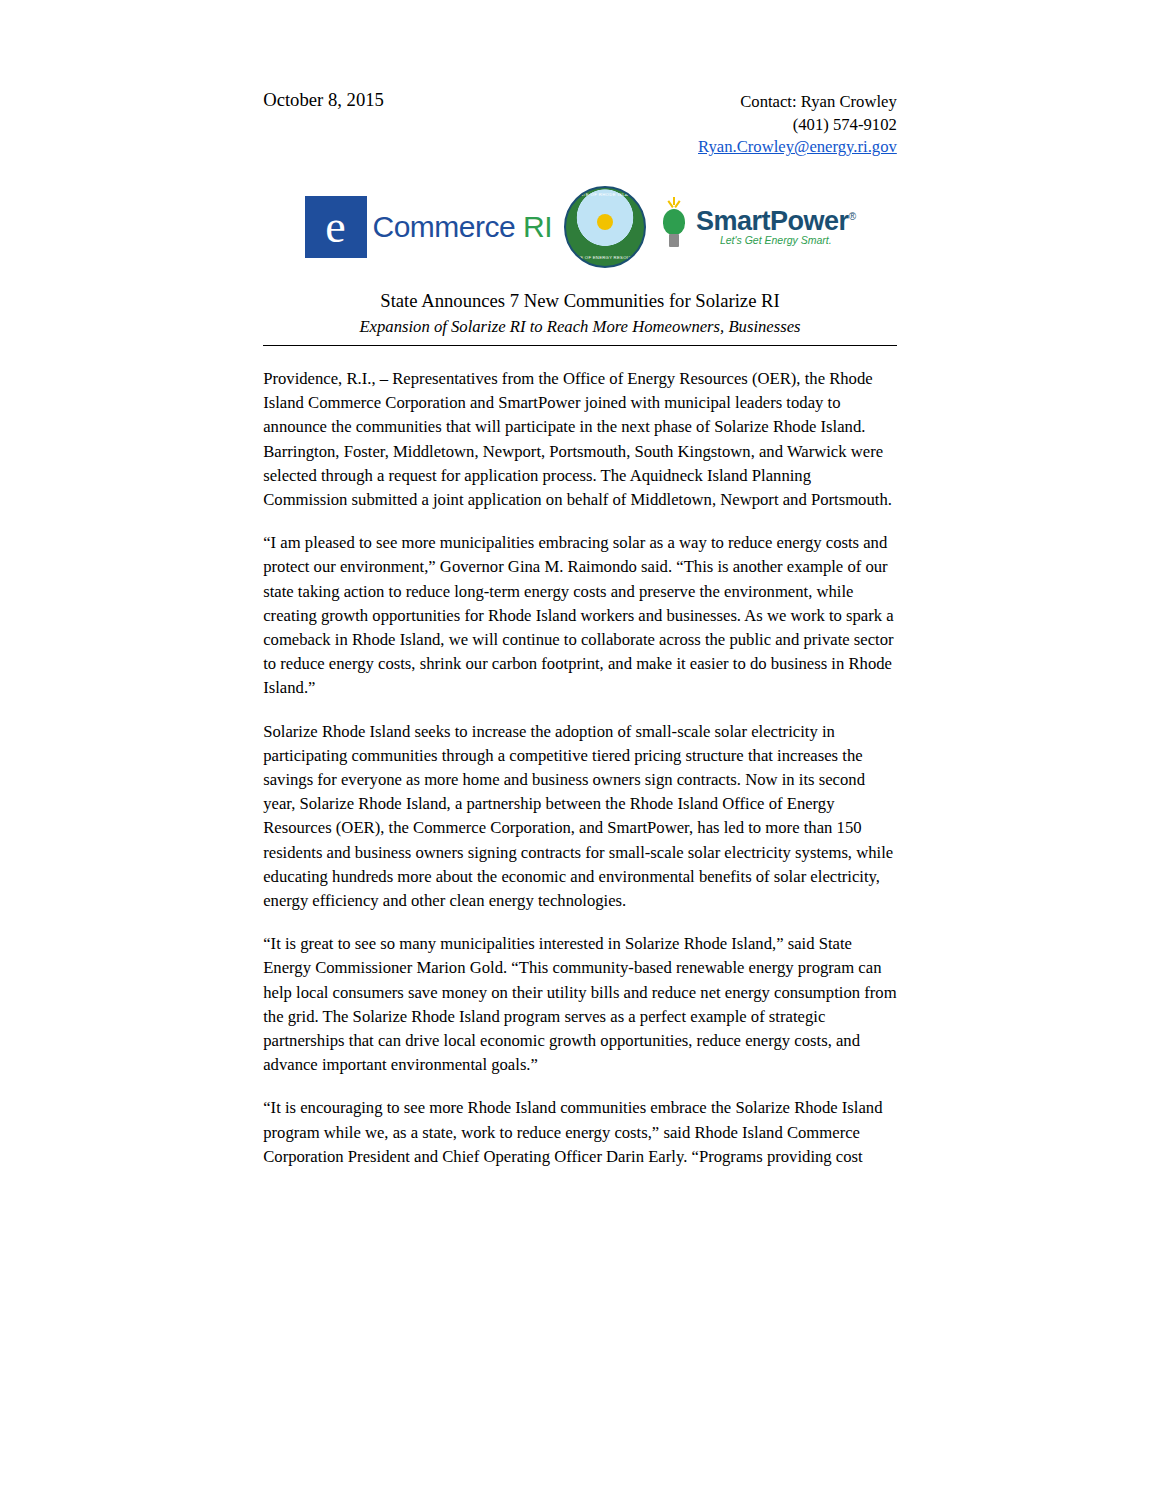October 8, 2015
Contact: Ryan Crowley
(401) 574-9102
Ryan.Crowley@energy.ri.gov
e
Commerce RI
OFFICE OF ENERGY RESOURCES
SmartPower®
Let's Get Energy Smart.
State Announces 7 New Communities for Solarize RI
Expansion of Solarize RI to Reach More Homeowners, Businesses
Providence, R.I., – Representatives from the Office of Energy Resources (OER), the Rhode Island Commerce Corporation and SmartPower joined with municipal leaders today to announce the communities that will participate in the next phase of Solarize Rhode Island. Barrington, Foster, Middletown, Newport, Portsmouth, South Kingstown, and Warwick were selected through a request for application process. The Aquidneck Island Planning Commission submitted a joint application on behalf of Middletown, Newport and Portsmouth.
“I am pleased to see more municipalities embracing solar as a way to reduce energy costs and protect our environment,” Governor Gina M. Raimondo said. “This is another example of our state taking action to reduce long-term energy costs and preserve the environment, while creating growth opportunities for Rhode Island workers and businesses. As we work to spark a comeback in Rhode Island, we will continue to collaborate across the public and private sector to reduce energy costs, shrink our carbon footprint, and make it easier to do business in Rhode Island.”
Solarize Rhode Island seeks to increase the adoption of small-scale solar electricity in participating communities through a competitive tiered pricing structure that increases the savings for everyone as more home and business owners sign contracts. Now in its second year, Solarize Rhode Island, a partnership between the Rhode Island Office of Energy Resources (OER), the Commerce Corporation, and SmartPower, has led to more than 150 residents and business owners signing contracts for small-scale solar electricity systems, while educating hundreds more about the economic and environmental benefits of solar electricity, energy efficiency and other clean energy technologies.
“It is great to see so many municipalities interested in Solarize Rhode Island,” said State Energy Commissioner Marion Gold. “This community-based renewable energy program can help local consumers save money on their utility bills and reduce net energy consumption from the grid. The Solarize Rhode Island program serves as a perfect example of strategic partnerships that can drive local economic growth opportunities, reduce energy costs, and advance important environmental goals.”
“It is encouraging to see more Rhode Island communities embrace the Solarize Rhode Island program while we, as a state, work to reduce energy costs,” said Rhode Island Commerce Corporation President and Chief Operating Officer Darin Early. “Programs providing cost